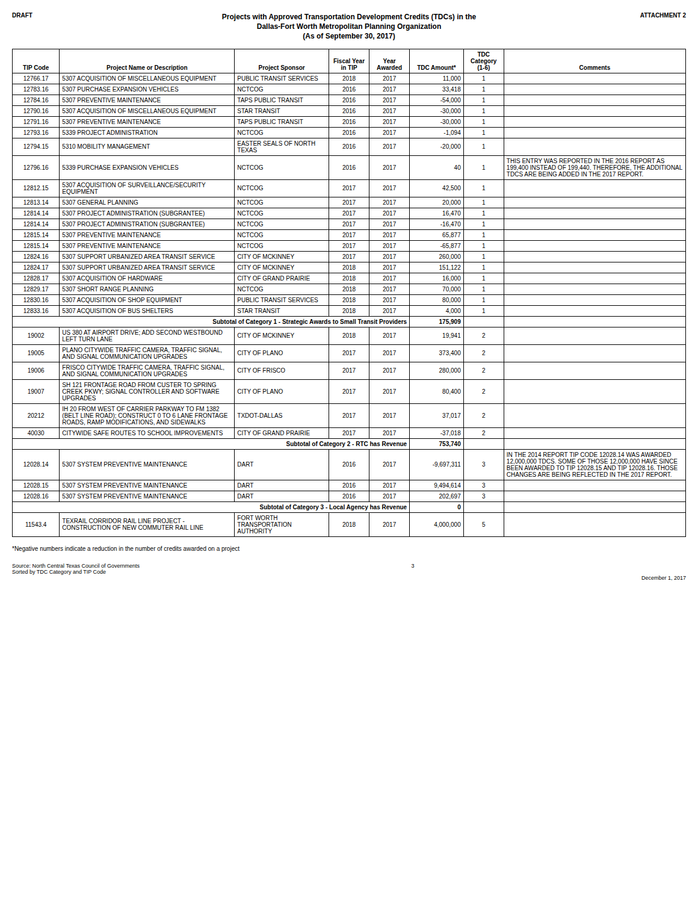DRAFT
ATTACHMENT 2
Projects with Approved Transportation Development Credits (TDCs) in the
Dallas-Fort Worth Metropolitan Planning Organization
(As of September 30, 2017)
| TIP Code | Project Name or Description | Project Sponsor | Fiscal Year in TIP | Year Awarded | TDC Amount* | TDC Category (1-6) | Comments |
| --- | --- | --- | --- | --- | --- | --- | --- |
| 12766.17 | 5307 ACQUISITION OF MISCELLANEOUS EQUIPMENT | PUBLIC TRANSIT SERVICES | 2018 | 2017 | 11,000 | 1 | |
| 12783.16 | 5307 PURCHASE EXPANSION VEHICLES | NCTCOG | 2016 | 2017 | 33,418 | 1 | |
| 12784.16 | 5307 PREVENTIVE MAINTENANCE | TAPS PUBLIC TRANSIT | 2016 | 2017 | -54,000 | 1 | |
| 12790.16 | 5307 ACQUISITION OF MISCELLANEOUS EQUIPMENT | STAR TRANSIT | 2016 | 2017 | -30,000 | 1 | |
| 12791.16 | 5307 PREVENTIVE MAINTENANCE | TAPS PUBLIC TRANSIT | 2016 | 2017 | -30,000 | 1 | |
| 12793.16 | 5339 PROJECT ADMINISTRATION | NCTCOG | 2016 | 2017 | -1,094 | 1 | |
| 12794.15 | 5310 MOBILITY MANAGEMENT | EASTER SEALS OF NORTH TEXAS | 2016 | 2017 | -20,000 | 1 | |
| 12796.16 | 5339 PURCHASE EXPANSION VEHICLES | NCTCOG | 2016 | 2017 | 40 | 1 | THIS ENTRY WAS REPORTED IN THE 2016 REPORT AS 199,400 INSTEAD OF 199,440. THEREFORE, THE ADDITIONAL TDCS ARE BEING ADDED IN THE 2017 REPORT. |
| 12812.15 | 5307 ACQUISITION OF SURVEILLANCE/SECURITY EQUIPMENT | NCTCOG | 2017 | 2017 | 42,500 | 1 | |
| 12813.14 | 5307 GENERAL PLANNING | NCTCOG | 2017 | 2017 | 20,000 | 1 | |
| 12814.14 | 5307 PROJECT ADMINISTRATION (SUBGRANTEE) | NCTCOG | 2017 | 2017 | 16,470 | 1 | |
| 12814.14 | 5307 PROJECT ADMINISTRATION (SUBGRANTEE) | NCTCOG | 2017 | 2017 | -16,470 | 1 | |
| 12815.14 | 5307 PREVENTIVE MAINTENANCE | NCTCOG | 2017 | 2017 | 65,877 | 1 | |
| 12815.14 | 5307 PREVENTIVE MAINTENANCE | NCTCOG | 2017 | 2017 | -65,877 | 1 | |
| 12824.16 | 5307 SUPPORT URBANIZED AREA TRANSIT SERVICE | CITY OF MCKINNEY | 2017 | 2017 | 260,000 | 1 | |
| 12824.17 | 5307 SUPPORT URBANIZED AREA TRANSIT SERVICE | CITY OF MCKINNEY | 2018 | 2017 | 151,122 | 1 | |
| 12828.17 | 5307 ACQUISITION OF HARDWARE | CITY OF GRAND PRAIRIE | 2018 | 2017 | 16,000 | 1 | |
| 12829.17 | 5307 SHORT RANGE PLANNING | NCTCOG | 2018 | 2017 | 70,000 | 1 | |
| 12830.16 | 5307 ACQUISITION OF SHOP EQUIPMENT | PUBLIC TRANSIT SERVICES | 2018 | 2017 | 80,000 | 1 | |
| 12833.16 | 5307 ACQUISITION OF BUS SHELTERS | STAR TRANSIT | 2018 | 2017 | 4,000 | 1 | |
| Subtotal of Category 1 - Strategic Awards to Small Transit Providers | 175,909 | | |
| 19002 | US 380 AT AIRPORT DRIVE; ADD SECOND WESTBOUND LEFT TURN LANE | CITY OF MCKINNEY | 2018 | 2017 | 19,941 | 2 | |
| 19005 | PLANO CITYWIDE TRAFFIC CAMERA, TRAFFIC SIGNAL, AND SIGNAL COMMUNICATION UPGRADES | CITY OF PLANO | 2017 | 2017 | 373,400 | 2 | |
| 19006 | FRISCO CITYWIDE TRAFFIC CAMERA, TRAFFIC SIGNAL, AND SIGNAL COMMUNICATION UPGRADES | CITY OF FRISCO | 2017 | 2017 | 280,000 | 2 | |
| 19007 | SH 121 FRONTAGE ROAD FROM CUSTER TO SPRING CREEK PKWY; SIGNAL CONTROLLER AND SOFTWARE UPGRADES | CITY OF PLANO | 2017 | 2017 | 80,400 | 2 | |
| 20212 | IH 20 FROM WEST OF CARRIER PARKWAY TO FM 1382 (BELT LINE ROAD); CONSTRUCT 0 TO 6 LANE FRONTAGE ROADS, RAMP MODIFICATIONS, AND SIDEWALKS | TXDOT-DALLAS | 2017 | 2017 | 37,017 | 2 | |
| 40030 | CITYWIDE SAFE ROUTES TO SCHOOL IMPROVEMENTS | CITY OF GRAND PRAIRIE | 2017 | 2017 | -37,018 | 2 | |
| Subtotal of Category 2 - RTC has Revenue | 753,740 | | |
| 12028.14 | 5307 SYSTEM PREVENTIVE MAINTENANCE | DART | 2016 | 2017 | -9,697,311 | 3 | IN THE 2014 REPORT TIP CODE 12028.14 WAS AWARDED 12,000,000 TDCS. SOME OF THOSE 12,000,000 HAVE SINCE BEEN AWARDED TO TIP 12028.15 AND TIP 12028.16. THOSE CHANGES ARE BEING REFLECTED IN THE 2017 REPORT. |
| 12028.15 | 5307 SYSTEM PREVENTIVE MAINTENANCE | DART | 2016 | 2017 | 9,494,614 | 3 | |
| 12028.16 | 5307 SYSTEM PREVENTIVE MAINTENANCE | DART | 2016 | 2017 | 202,697 | 3 | |
| Subtotal of Category 3 - Local Agency has Revenue | 0 | | |
| 11543.4 | TEXRAIL CORRIDOR RAIL LINE PROJECT - CONSTRUCTION OF NEW COMMUTER RAIL LINE | FORT WORTH TRANSPORTATION AUTHORITY | 2018 | 2017 | 4,000,000 | 5 | |
*Negative numbers indicate a reduction in the number of credits awarded on a project
Source: North Central Texas Council of Governments
Sorted by TDC Category and TIP Code
3
December 1, 2017